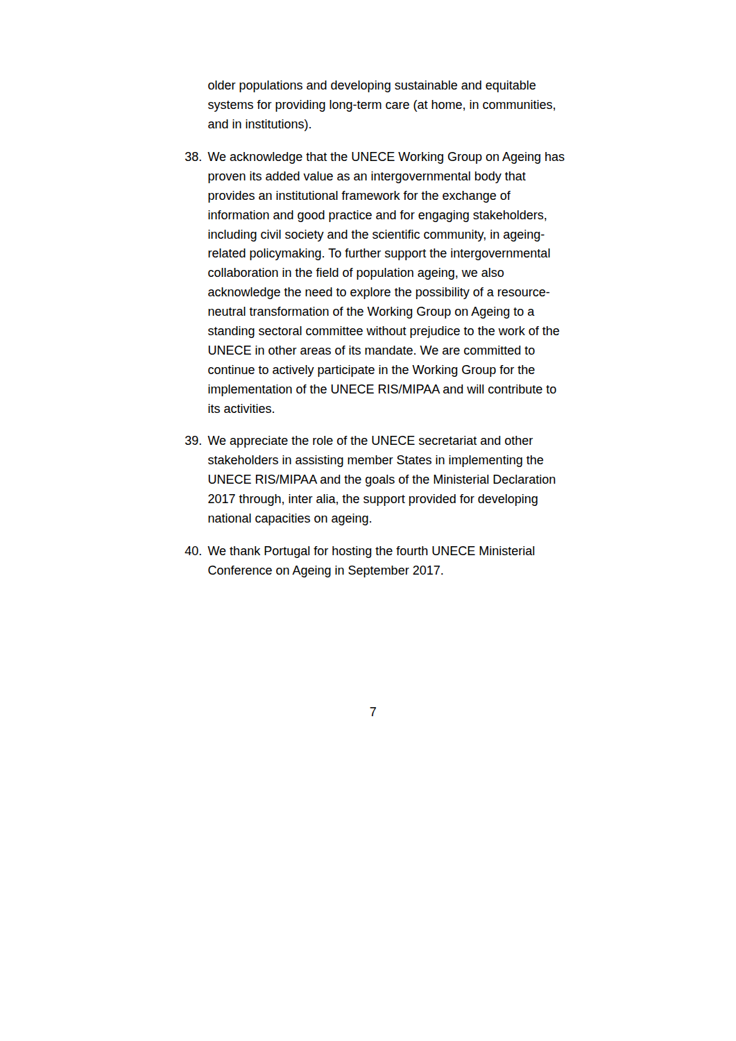older populations and developing sustainable and equitable systems for providing long-term care (at home, in communities, and in institutions).
38. We acknowledge that the UNECE Working Group on Ageing has proven its added value as an intergovernmental body that provides an institutional framework for the exchange of information and good practice and for engaging stakeholders, including civil society and the scientific community, in ageing-related policymaking. To further support the intergovernmental collaboration in the field of population ageing, we also acknowledge the need to explore the possibility of a resource-neutral transformation of the Working Group on Ageing to a standing sectoral committee without prejudice to the work of the UNECE in other areas of its mandate. We are committed to continue to actively participate in the Working Group for the implementation of the UNECE RIS/MIPAA and will contribute to its activities.
39. We appreciate the role of the UNECE secretariat and other stakeholders in assisting member States in implementing the UNECE RIS/MIPAA and the goals of the Ministerial Declaration 2017 through, inter alia, the support provided for developing national capacities on ageing.
40. We thank Portugal for hosting the fourth UNECE Ministerial Conference on Ageing in September 2017.
7